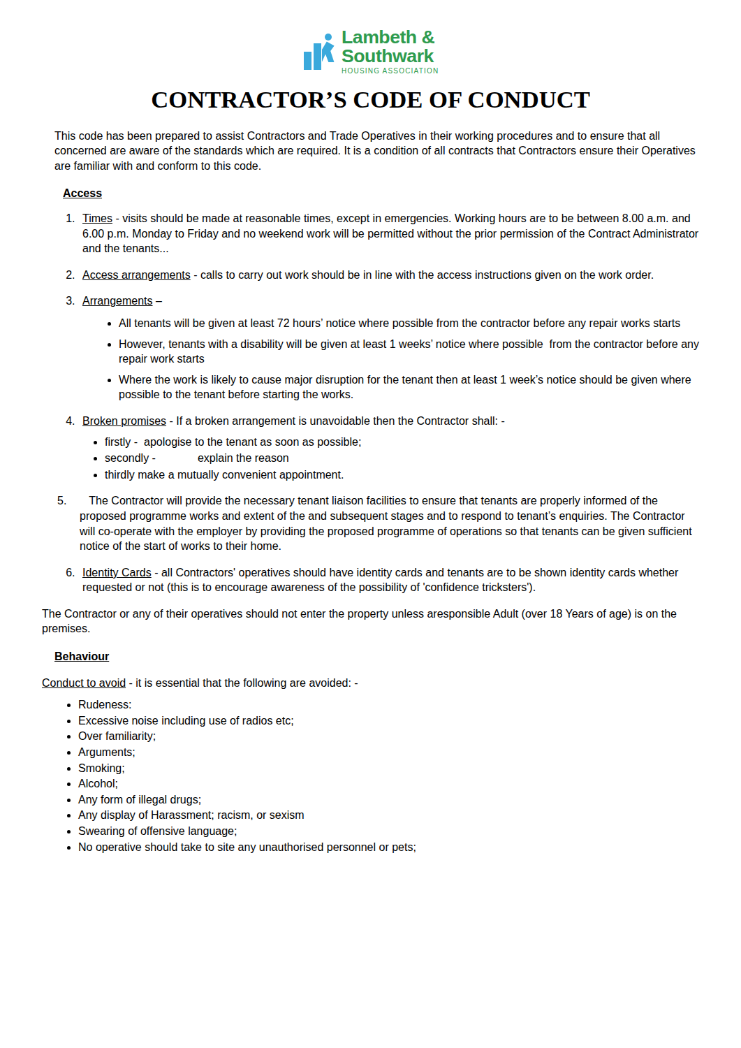Lambeth &
Southwark
HOUSING ASSOCIATION
CONTRACTOR’S CODE OF CONDUCT
This code has been prepared to assist Contractors and Trade Operatives in their working procedures and to ensure that all concerned are aware of the standards which are required. It is a condition of all contracts that Contractors ensure their Operatives are familiar with and conform to this code.
Access
Times - visits should be made at reasonable times, except in emergencies. Working hours are to be between 8.00 a.m. and 6.00 p.m. Monday to Friday and no weekend work will be permitted without the prior permission of the Contract Administrator and the tenants...
Access arrangements - calls to carry out work should be in line with the access instructions given on the work order.
Arrangements –
All tenants will be given at least 72 hours’ notice where possible from the contractor before any repair works starts
However, tenants with a disability will be given at least 1 weeks’ notice where possible from the contractor before any repair work starts
Where the work is likely to cause major disruption for the tenant then at least 1 week’s notice should be given where possible to the tenant before starting the works.
Broken promises - If a broken arrangement is unavoidable then the Contractor shall: -
firstly - apologise to the tenant as soon as possible;
secondly - explain the reason
thirdly make a mutually convenient appointment.
5. The Contractor will provide the necessary tenant liaison facilities to ensure that tenants are properly informed of the proposed programme works and extent of the and subsequent stages and to respond to tenant’s enquiries. The Contractor will co-operate with the employer by providing the proposed programme of operations so that tenants can be given sufficient notice of the start of works to their home.
Identity Cards - all Contractors' operatives should have identity cards and tenants are to be shown identity cards whether requested or not (this is to encourage awareness of the possibility of 'confidence tricksters').
The Contractor or any of their operatives should not enter the property unless aresponsible Adult (over 18 Years of age) is on the premises.
Behaviour
Conduct to avoid - it is essential that the following are avoided: -
Rudeness:
Excessive noise including use of radios etc;
Over familiarity;
Arguments;
Smoking;
Alcohol;
Any form of illegal drugs;
Any display of Harassment; racism, or sexism
Swearing of offensive language;
No operative should take to site any unauthorised personnel or pets;